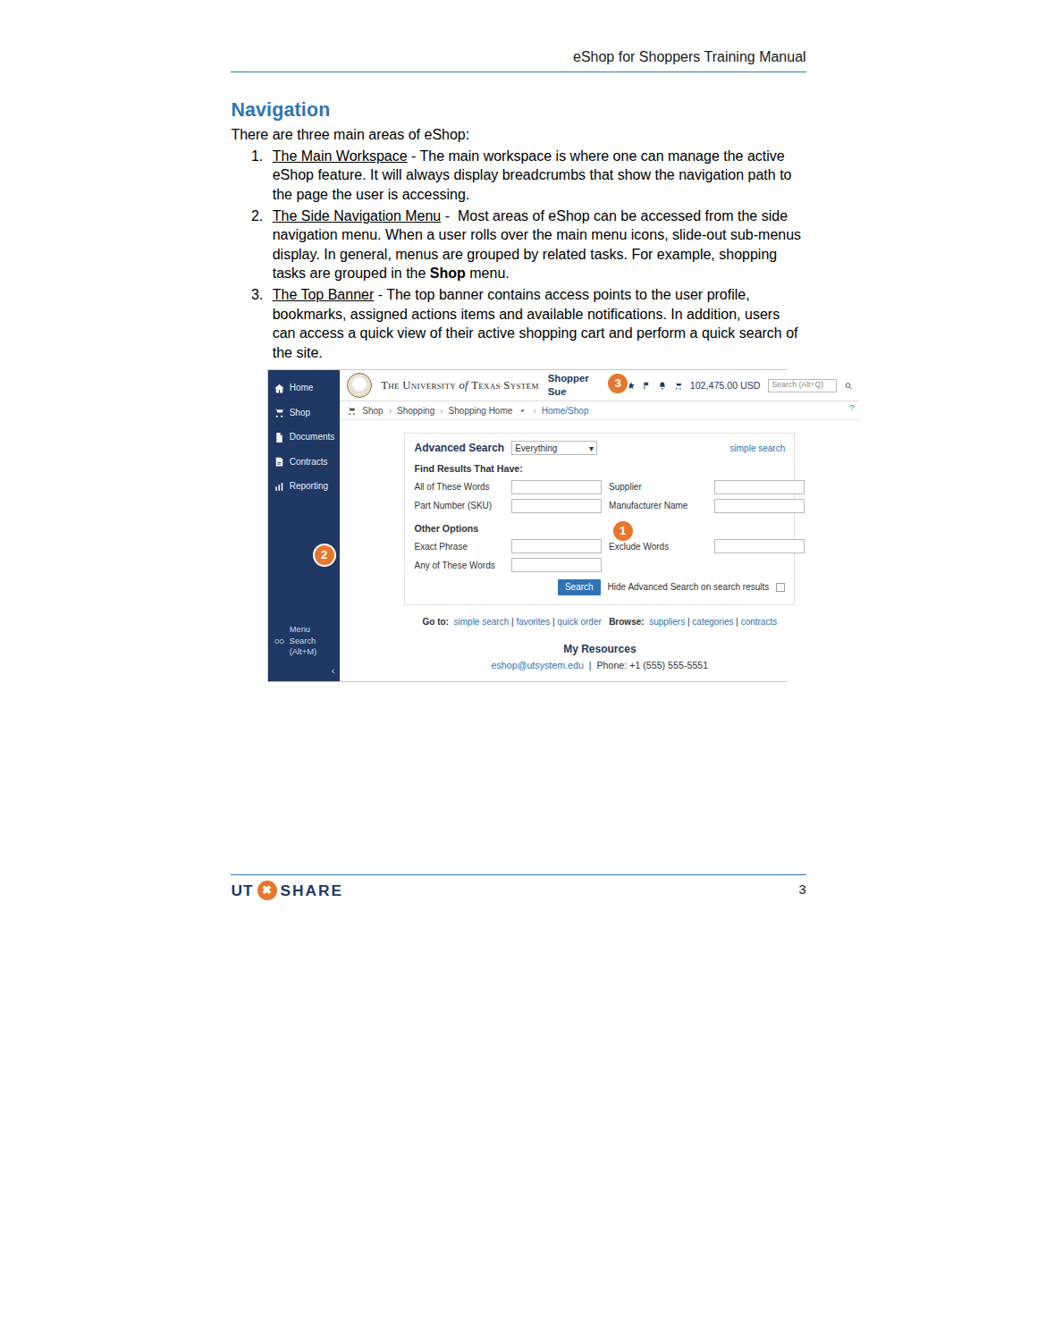eShop for Shoppers Training Manual
Navigation
There are three main areas of eShop:
The Main Workspace - The main workspace is where one can manage the active eShop feature. It will always display breadcrumbs that show the navigation path to the page the user is accessing.
The Side Navigation Menu - Most areas of eShop can be accessed from the side navigation menu. When a user rolls over the main menu icons, slide-out sub-menus display. In general, menus are grouped by related tasks. For example, shopping tasks are grouped in the Shop menu.
The Top Banner - The top banner contains access points to the user profile, bookmarks, assigned actions items and available notifications. In addition, users can access a quick view of their active shopping cart and perform a quick search of the site.
Home
Shop
Documents
Contracts
Reporting
2
Menu Search
(Alt+M)
‹
The University of Texas System
3
Shopper Sue 102,475.00 USD
Search (Alt+Q)
?
Shop › Shopping › Shopping Home › Home/Shop
Advanced Search
Everything▾
simple search
Find Results That Have:
All of These Words
Supplier
Part Number (SKU)
Manufacturer Name
1
Other Options
Exact Phrase
Exclude Words
Any of These Words
Search Hide Advanced Search on search results
Go to: simple search | favorites | quick order Browse: suppliers | categories | contracts
My Resources
eshop@utsystem.edu | Phone: +1 (555) 555-5551
UT ✖ SHARE
3